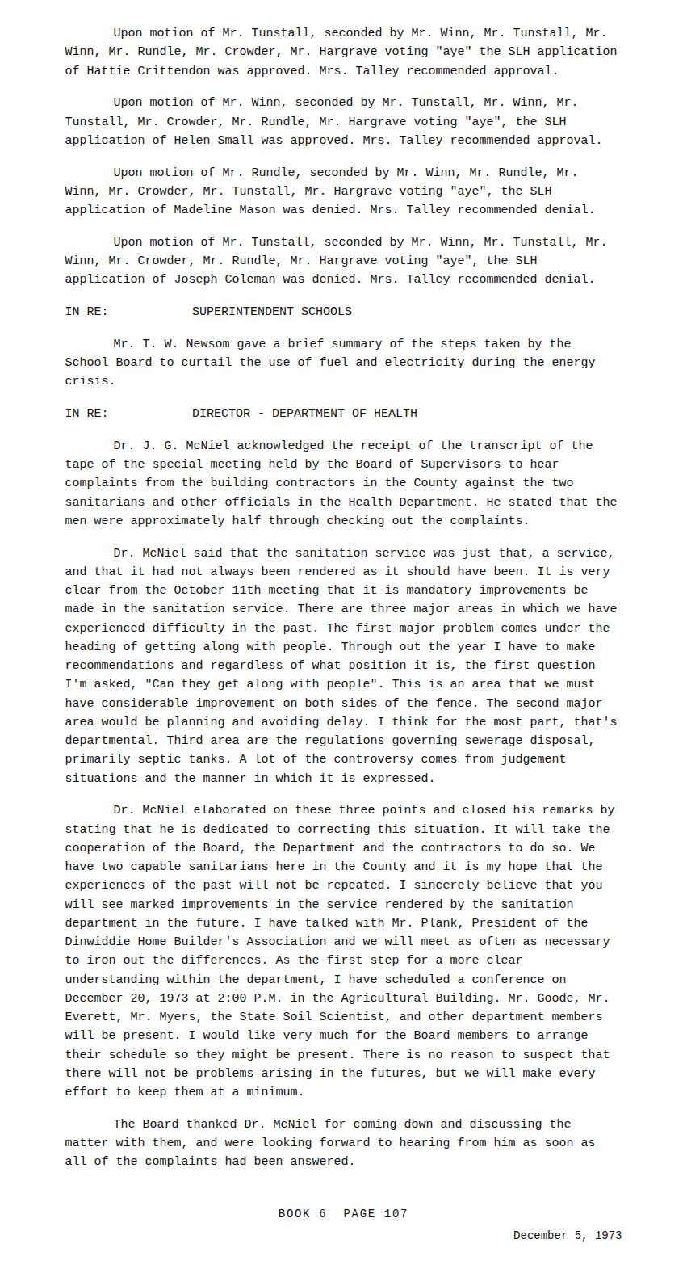Upon motion of Mr. Tunstall, seconded by Mr. Winn, Mr. Tunstall, Mr. Winn, Mr. Rundle, Mr. Crowder, Mr. Hargrave voting "aye" the SLH application of Hattie Crittendon was approved. Mrs. Talley recommended approval.
Upon motion of Mr. Winn, seconded by Mr. Tunstall, Mr. Winn, Mr. Tunstall, Mr. Crowder, Mr. Rundle, Mr. Hargrave voting "aye", the SLH application of Helen Small was approved. Mrs. Talley recommended approval.
Upon motion of Mr. Rundle, seconded by Mr. Winn, Mr. Rundle, Mr. Winn, Mr. Crowder, Mr. Tunstall, Mr. Hargrave voting "aye", the SLH application of Madeline Mason was denied. Mrs. Talley recommended denial.
Upon motion of Mr. Tunstall, seconded by Mr. Winn, Mr. Tunstall, Mr. Winn, Mr. Crowder, Mr. Rundle, Mr. Hargrave voting "aye", the SLH application of Joseph Coleman was denied. Mrs. Talley recommended denial.
IN RE:
SUPERINTENDENT SCHOOLS
Mr. T. W. Newsom gave a brief summary of the steps taken by the School Board to curtail the use of fuel and electricity during the energy crisis.
IN RE:
DIRECTOR - DEPARTMENT OF HEALTH
Dr. J. G. McNiel acknowledged the receipt of the transcript of the tape of the special meeting held by the Board of Supervisors to hear complaints from the building contractors in the County against the two sanitarians and other officials in the Health Department. He stated that the men were approximately half through checking out the complaints.
Dr. McNiel said that the sanitation service was just that, a service, and that it had not always been rendered as it should have been. It is very clear from the October 11th meeting that it is mandatory improvements be made in the sanitation service. There are three major areas in which we have experienced difficulty in the past. The first major problem comes under the heading of getting along with people. Through out the year I have to make recommendations and regardless of what position it is, the first question I'm asked, "Can they get along with people". This is an area that we must have considerable improvement on both sides of the fence. The second major area would be planning and avoiding delay. I think for the most part, that's departmental. Third area are the regulations governing sewerage disposal, primarily septic tanks. A lot of the controversy comes from judgement situations and the manner in which it is expressed.
Dr. McNiel elaborated on these three points and closed his remarks by stating that he is dedicated to correcting this situation. It will take the cooperation of the Board, the Department and the contractors to do so. We have two capable sanitarians here in the County and it is my hope that the experiences of the past will not be repeated. I sincerely believe that you will see marked improvements in the service rendered by the sanitation department in the future. I have talked with Mr. Plank, President of the Dinwiddie Home Builder's Association and we will meet as often as necessary to iron out the differences. As the first step for a more clear understanding within the department, I have scheduled a conference on December 20, 1973 at 2:00 P.M. in the Agricultural Building. Mr. Goode, Mr. Everett, Mr. Myers, the State Soil Scientist, and other department members will be present. I would like very much for the Board members to arrange their schedule so they might be present. There is no reason to suspect that there will not be problems arising in the futures, but we will make every effort to keep them at a minimum.
The Board thanked Dr. McNiel for coming down and discussing the matter with them, and were looking forward to hearing from him as soon as all of the complaints had been answered.
BOOK 6 PAGE 107
December 5, 1973